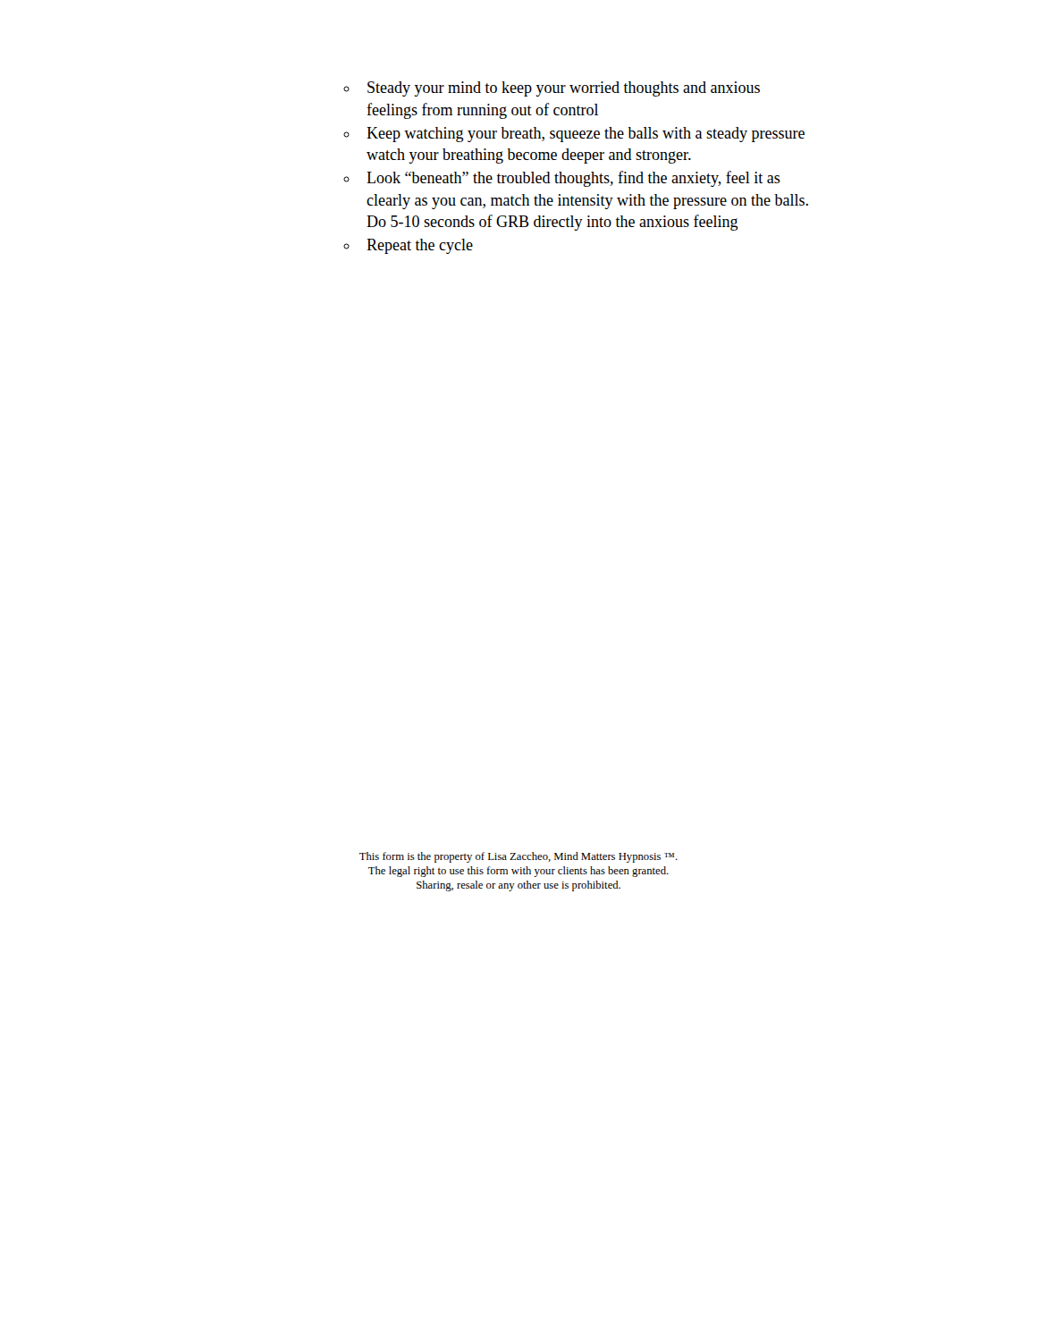Steady your mind to keep your worried thoughts and anxious feelings from running out of control
Keep watching your breath, squeeze the balls with a steady pressure watch your breathing become deeper and stronger.
Look “beneath” the troubled thoughts, find the anxiety, feel it as clearly as you can, match the intensity with the pressure on the balls. Do 5-10 seconds of GRB directly into the anxious feeling
Repeat the cycle
This form is the property of Lisa Zaccheo, Mind Matters Hypnosis ™.
The legal right to use this form with your clients has been granted.
Sharing, resale or any other use is prohibited.